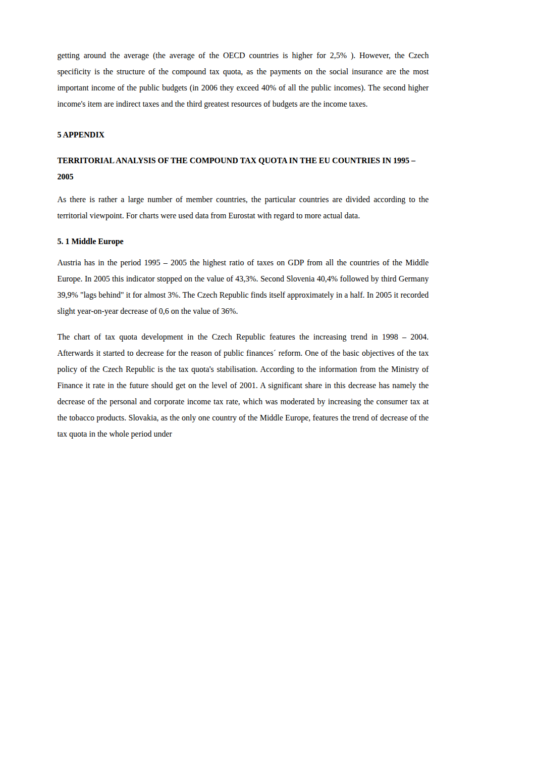getting around the average (the average of the OECD countries is higher for 2,5% ). However, the Czech specificity is the structure of the compound tax quota, as the payments on the social insurance are the most important income of the public budgets (in 2006 they exceed 40% of all the public incomes). The second higher income's item are indirect taxes and the third greatest resources of budgets are the income taxes.
5 APPENDIX
TERRITORIAL ANALYSIS OF THE COMPOUND TAX QUOTA IN THE EU COUNTRIES IN 1995 – 2005
As there is rather a large number of member countries, the particular countries are divided according to the territorial viewpoint. For charts were used data from Eurostat with regard to more actual data.
5. 1 Middle Europe
Austria has in the period 1995 – 2005 the highest ratio of taxes on GDP from all the countries of the Middle Europe. In 2005 this indicator stopped on the value of 43,3%. Second Slovenia 40,4% followed by third Germany 39,9% "lags behind" it for almost 3%. The Czech Republic finds itself approximately in a half. In 2005 it recorded slight year-on-year decrease of 0,6 on the value of 36%.
The chart of tax quota development in the Czech Republic features the increasing trend in 1998 – 2004. Afterwards it started to decrease for the reason of public finances´ reform. One of the basic objectives of the tax policy of the Czech Republic is the tax quota's stabilisation. According to the information from the Ministry of Finance it rate in the future should get on the level of 2001. A significant share in this decrease has namely the decrease of the personal and corporate income tax rate, which was moderated by increasing the consumer tax at the tobacco products. Slovakia, as the only one country of the Middle Europe, features the trend of decrease of the tax quota in the whole period under